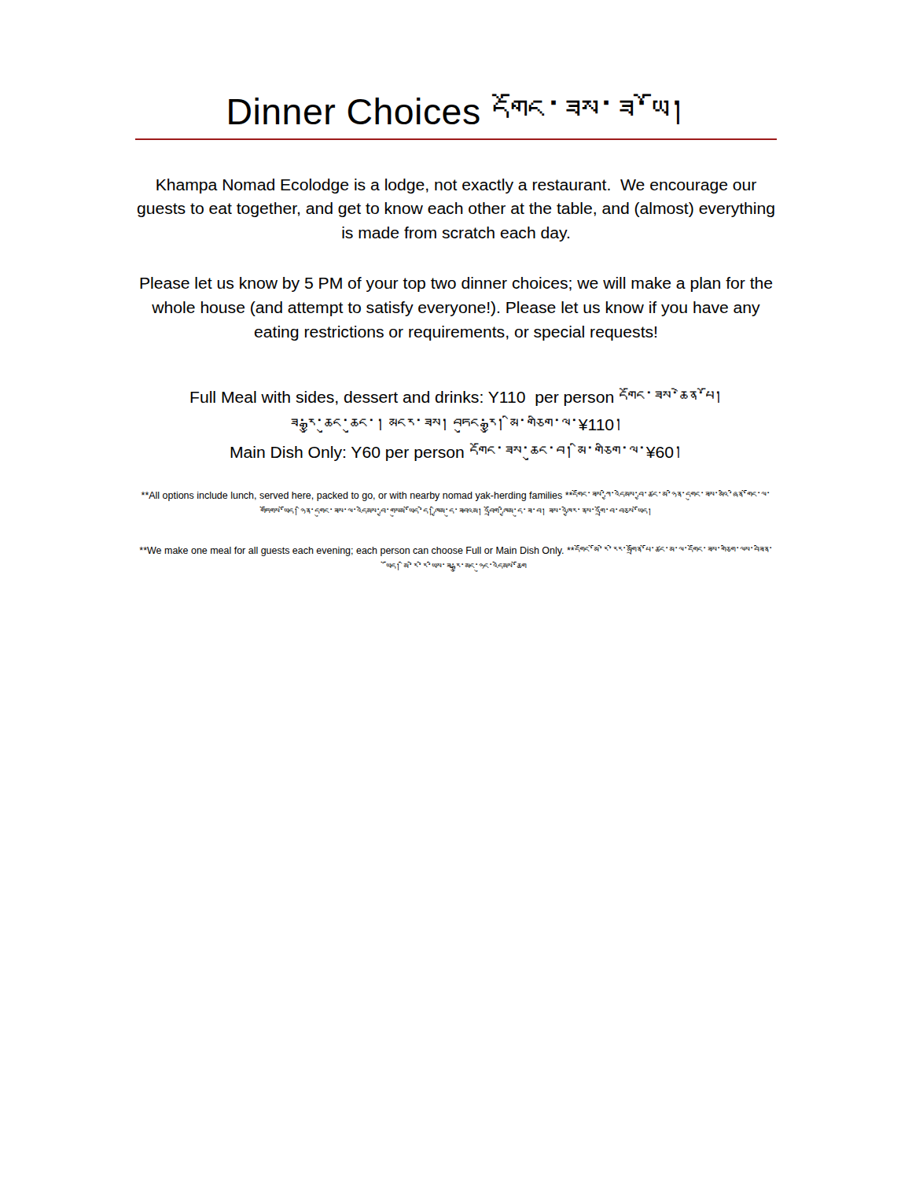Dinner Choices དགོང་ཟས་ཟ་ཡོ།
Khampa Nomad Ecolodge is a lodge, not exactly a restaurant. We encourage our guests to eat together, and get to know each other at the table, and (almost) everything is made from scratch each day.
Please let us know by 5 PM of your top two dinner choices; we will make a plan for the whole house (and attempt to satisfy everyone!). Please let us know if you have any eating restrictions or requirements, or special requests!
Full Meal with sides, dessert and drinks: Y110 per person དགོང་ཟས་ཆེན་པོ།
ཟ་རྒྱུ་ཆུང་ཆུང་། མངར་ཟས། བཏུང་རྒྱུ། མི་གཅིག་ལ་¥110།
Main Dish Only: Y60 per person དགོང་ཟས་ཆུང་བ། མི་གཅིག་ལ་¥60།
**All options include lunch, served here, packed to go, or with nearby nomad yak-herding families **དགོང་ཟས་ཀྱི་འདེམས་བྱ་ཚང་མ་ཉིན་དགུང་ཟས་མའི་ཞིན་གོང་ལ་གཏོགས་ཡོད། ཉིན་དགུང་ཟས་ལ་འདེམས་བྱ་གསུམ་ཡོད་དེ། ཁྱིམ་དུ་ཟབའམ། འབྲོག་ཁྱིམ་དུ་ཟ་བ། ཟས་འཁྱེར་ནས་འགྲོ་བ་བཅས་ཡོད།
**We make one meal for all guests each evening; each person can choose Full or Main Dish Only. **དགོང་མོ་རེ་རེར་མགྲོན་པོ་ཚང་མ་ལ་དགོང་ཟས་གཅིག་ལས་བཟིན་ཡོད། མི་རེ་རེ་ཡིས་ཟ་རྒྱུ་མང་ཉུང་འདེམས་ཆོག